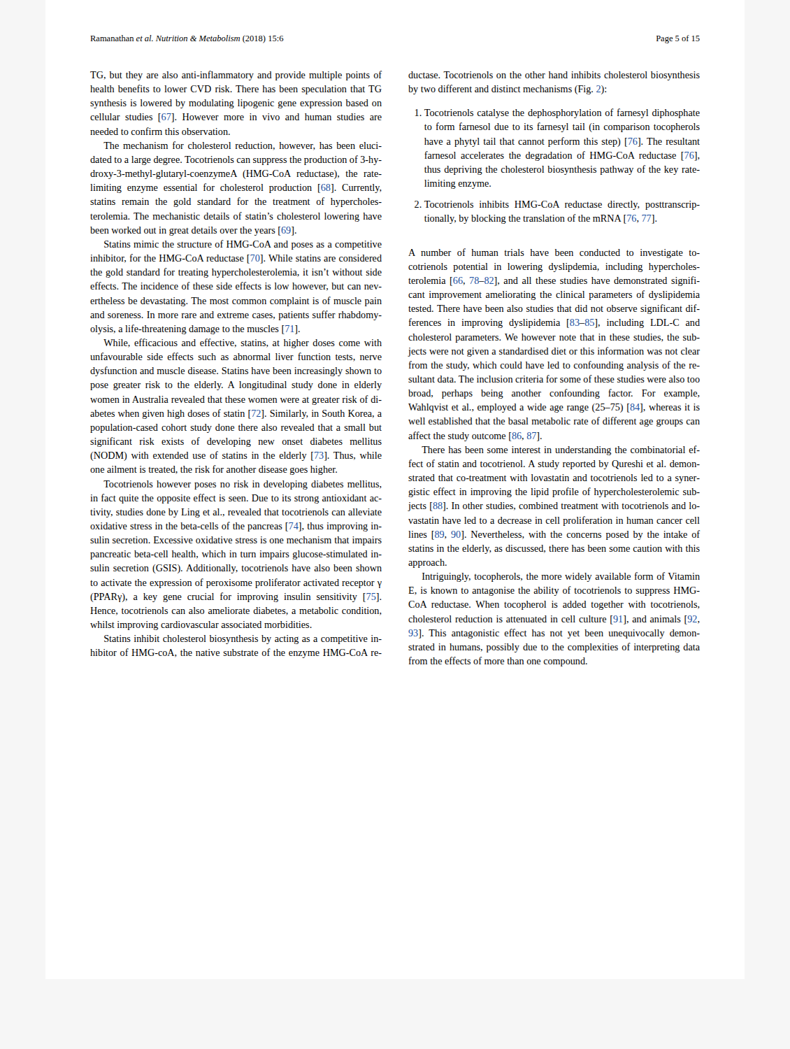Ramanathan et al. Nutrition & Metabolism (2018) 15:6
Page 5 of 15
TG, but they are also anti-inflammatory and provide multiple points of health benefits to lower CVD risk. There has been speculation that TG synthesis is lowered by modulating lipogenic gene expression based on cellular studies [67]. However more in vivo and human studies are needed to confirm this observation.
The mechanism for cholesterol reduction, however, has been elucidated to a large degree. Tocotrienols can suppress the production of 3-hydroxy-3-methyl-glutaryl-coenzymeA (HMG-CoA reductase), the rate-limiting enzyme essential for cholesterol production [68]. Currently, statins remain the gold standard for the treatment of hypercholesterolemia. The mechanistic details of statin’s cholesterol lowering have been worked out in great details over the years [69].
Statins mimic the structure of HMG-CoA and poses as a competitive inhibitor, for the HMG-CoA reductase [70]. While statins are considered the gold standard for treating hypercholesterolemia, it isn’t without side effects. The incidence of these side effects is low however, but can nevertheless be devastating. The most common complaint is of muscle pain and soreness. In more rare and extreme cases, patients suffer rhabdomyolysis, a life-threatening damage to the muscles [71].
While, efficacious and effective, statins, at higher doses come with unfavourable side effects such as abnormal liver function tests, nerve dysfunction and muscle disease. Statins have been increasingly shown to pose greater risk to the elderly. A longitudinal study done in elderly women in Australia revealed that these women were at greater risk of diabetes when given high doses of statin [72]. Similarly, in South Korea, a population-cased cohort study done there also revealed that a small but significant risk exists of developing new onset diabetes mellitus (NODM) with extended use of statins in the elderly [73]. Thus, while one ailment is treated, the risk for another disease goes higher.
Tocotrienols however poses no risk in developing diabetes mellitus, in fact quite the opposite effect is seen. Due to its strong antioxidant activity, studies done by Ling et al., revealed that tocotrienols can alleviate oxidative stress in the beta-cells of the pancreas [74], thus improving insulin secretion. Excessive oxidative stress is one mechanism that impairs pancreatic beta-cell health, which in turn impairs glucose-stimulated insulin secretion (GSIS). Additionally, tocotrienols have also been shown to activate the expression of peroxisome proliferator activated receptor γ (PPARγ), a key gene crucial for improving insulin sensitivity [75]. Hence, tocotrienols can also ameliorate diabetes, a metabolic condition, whilst improving cardiovascular associated morbidities.
Statins inhibit cholesterol biosynthesis by acting as a competitive inhibitor of HMG-coA, the native substrate of the enzyme HMG-CoA reductase. Tocotrienols on the other hand inhibits cholesterol biosynthesis by two different and distinct mechanisms (Fig. 2):
Tocotrienols catalyse the dephosphorylation of farnesyl diphosphate to form farnesol due to its farnesyl tail (in comparison tocopherols have a phytyl tail that cannot perform this step) [76]. The resultant farnesol accelerates the degradation of HMG-CoA reductase [76], thus depriving the cholesterol biosynthesis pathway of the key rate-limiting enzyme.
Tocotrienols inhibits HMG-CoA reductase directly, posttranscriptionally, by blocking the translation of the mRNA [76, 77].
A number of human trials have been conducted to investigate tocotrienols potential in lowering dyslipdemia, including hypercholesterolemia [66, 78–82], and all these studies have demonstrated significant improvement ameliorating the clinical parameters of dyslipidemia tested. There have been also studies that did not observe significant differences in improving dyslipidemia [83–85], including LDL-C and cholesterol parameters. We however note that in these studies, the subjects were not given a standardised diet or this information was not clear from the study, which could have led to confounding analysis of the resultant data. The inclusion criteria for some of these studies were also too broad, perhaps being another confounding factor. For example, Wahlqvist et al., employed a wide age range (25–75) [84], whereas it is well established that the basal metabolic rate of different age groups can affect the study outcome [86, 87].
There has been some interest in understanding the combinatorial effect of statin and tocotrienol. A study reported by Qureshi et al. demonstrated that co-treatment with lovastatin and tocotrienols led to a synergistic effect in improving the lipid profile of hypercholesterolemic subjects [88]. In other studies, combined treatment with tocotrienols and lovastatin have led to a decrease in cell proliferation in human cancer cell lines [89, 90]. Nevertheless, with the concerns posed by the intake of statins in the elderly, as discussed, there has been some caution with this approach.
Intriguingly, tocopherols, the more widely available form of Vitamin E, is known to antagonise the ability of tocotrienols to suppress HMG-CoA reductase. When tocopherol is added together with tocotrienols, cholesterol reduction is attenuated in cell culture [91], and animals [92, 93]. This antagonistic effect has not yet been unequivocally demonstrated in humans, possibly due to the complexities of interpreting data from the effects of more than one compound.